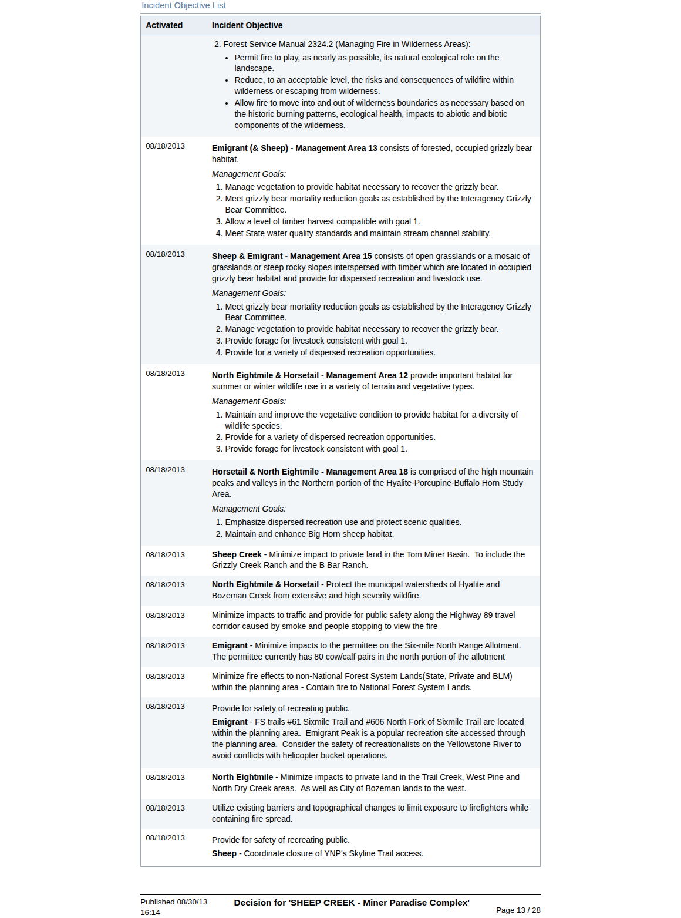Incident Objective List
| Activated | Incident Objective |
| --- | --- |
| | Forest Service Manual 2324.2 (Managing Fire in Wilderness Areas): Permit fire to play, as nearly as possible, its natural ecological role on the landscape. Reduce, to an acceptable level, the risks and consequences of wildfire within wilderness or escaping from wilderness. Allow fire to move into and out of wilderness boundaries as necessary based on the historic burning patterns, ecological health, impacts to abiotic and biotic components of the wilderness. |
| 08/18/2013 | Emigrant (& Sheep) - Management Area 13 consists of forested, occupied grizzly bear habitat. Management Goals: Manage vegetation to provide habitat necessary to recover the grizzly bear. Meet grizzly bear mortality reduction goals as established by the Interagency Grizzly Bear Committee. Allow a level of timber harvest compatible with goal 1. Meet State water quality standards and maintain stream channel stability. |
| 08/18/2013 | Sheep & Emigrant - Management Area 15 consists of open grasslands or a mosaic of grasslands or steep rocky slopes interspersed with timber which are located in occupied grizzly bear habitat and provide for dispersed recreation and livestock use. Management Goals: Meet grizzly bear mortality reduction goals as established by the Interagency Grizzly Bear Committee. Manage vegetation to provide habitat necessary to recover the grizzly bear. Provide forage for livestock consistent with goal 1. Provide for a variety of dispersed recreation opportunities. |
| 08/18/2013 | North Eightmile & Horsetail - Management Area 12 provide important habitat for summer or winter wildlife use in a variety of terrain and vegetative types. Management Goals: Maintain and improve the vegetative condition to provide habitat for a diversity of wildlife species. Provide for a variety of dispersed recreation opportunities. Provide forage for livestock consistent with goal 1. |
| 08/18/2013 | Horsetail & North Eightmile - Management Area 18 is comprised of the high mountain peaks and valleys in the Northern portion of the Hyalite-Porcupine-Buffalo Horn Study Area. Management Goals: Emphasize dispersed recreation use and protect scenic qualities. Maintain and enhance Big Horn sheep habitat. |
| 08/18/2013 | Sheep Creek - Minimize impact to private land in the Tom Miner Basin. To include the Grizzly Creek Ranch and the B Bar Ranch. |
| 08/18/2013 | North Eightmile & Horsetail - Protect the municipal watersheds of Hyalite and Bozeman Creek from extensive and high severity wildfire. |
| 08/18/2013 | Minimize impacts to traffic and provide for public safety along the Highway 89 travel corridor caused by smoke and people stopping to view the fire |
| 08/18/2013 | Emigrant - Minimize impacts to the permittee on the Six-mile North Range Allotment. The permittee currently has 80 cow/calf pairs in the north portion of the allotment |
| 08/18/2013 | Minimize fire effects to non-National Forest System Lands(State, Private and BLM) within the planning area - Contain fire to National Forest System Lands. |
| 08/18/2013 | Provide for safety of recreating public. Emigrant - FS trails #61 Sixmile Trail and #606 North Fork of Sixmile Trail are located within the planning area. Emigrant Peak is a popular recreation site accessed through the planning area. Consider the safety of recreationalists on the Yellowstone River to avoid conflicts with helicopter bucket operations. |
| 08/18/2013 | North Eightmile - Minimize impacts to private land in the Trail Creek, West Pine and North Dry Creek areas. As well as City of Bozeman lands to the west. |
| 08/18/2013 | Utilize existing barriers and topographical changes to limit exposure to firefighters while containing fire spread. |
| 08/18/2013 | Provide for safety of recreating public. Sheep - Coordinate closure of YNP's Skyline Trail access. |
Published 08/30/13 16:14
Decision for 'SHEEP CREEK - Miner Paradise Complex'
Page 13 / 28